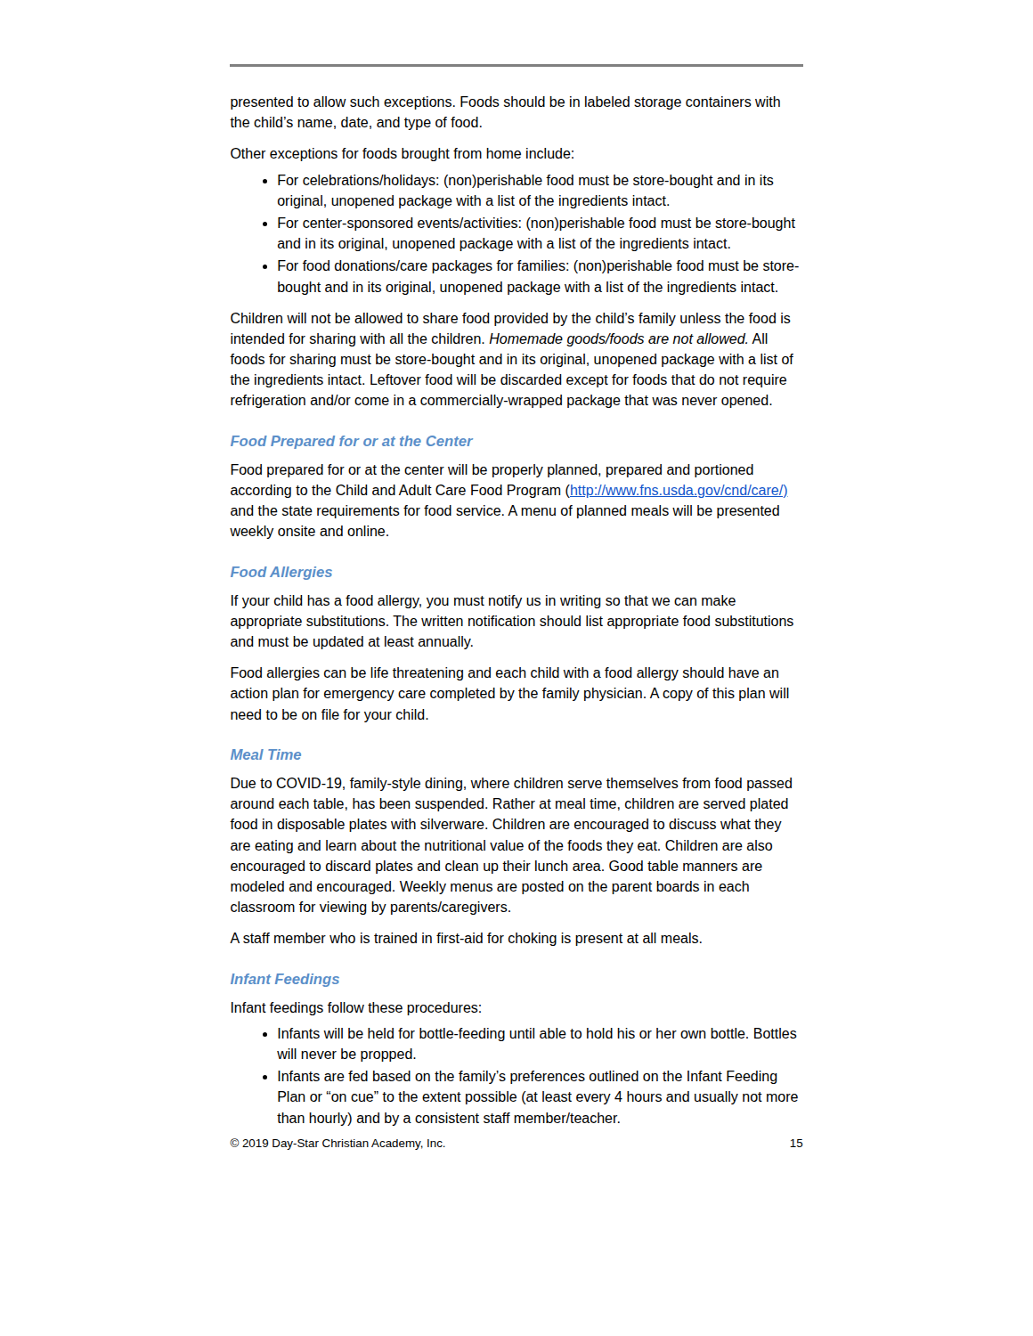presented to allow such exceptions. Foods should be in labeled storage containers with the child’s name, date, and type of food.
Other exceptions for foods brought from home include:
For celebrations/holidays: (non)perishable food must be store-bought and in its original, unopened package with a list of the ingredients intact.
For center-sponsored events/activities: (non)perishable food must be store-bought and in its original, unopened package with a list of the ingredients intact.
For food donations/care packages for families: (non)perishable food must be store-bought and in its original, unopened package with a list of the ingredients intact.
Children will not be allowed to share food provided by the child’s family unless the food is intended for sharing with all the children. Homemade goods/foods are not allowed. All foods for sharing must be store-bought and in its original, unopened package with a list of the ingredients intact. Leftover food will be discarded except for foods that do not require refrigeration and/or come in a commercially-wrapped package that was never opened.
Food Prepared for or at the Center
Food prepared for or at the center will be properly planned, prepared and portioned according to the Child and Adult Care Food Program (http://www.fns.usda.gov/cnd/care/) and the state requirements for food service. A menu of planned meals will be presented weekly onsite and online.
Food Allergies
If your child has a food allergy, you must notify us in writing so that we can make appropriate substitutions. The written notification should list appropriate food substitutions and must be updated at least annually.
Food allergies can be life threatening and each child with a food allergy should have an action plan for emergency care completed by the family physician. A copy of this plan will need to be on file for your child.
Meal Time
Due to COVID-19, family-style dining, where children serve themselves from food passed around each table, has been suspended. Rather at meal time, children are served plated food in disposable plates with silverware. Children are encouraged to discuss what they are eating and learn about the nutritional value of the foods they eat. Children are also encouraged to discard plates and clean up their lunch area. Good table manners are modeled and encouraged. Weekly menus are posted on the parent boards in each classroom for viewing by parents/caregivers.
A staff member who is trained in first-aid for choking is present at all meals.
Infant Feedings
Infant feedings follow these procedures:
Infants will be held for bottle-feeding until able to hold his or her own bottle. Bottles will never be propped.
Infants are fed based on the family’s preferences outlined on the Infant Feeding Plan or “on cue” to the extent possible (at least every 4 hours and usually not more than hourly) and by a consistent staff member/teacher.
© 2019 Day-Star Christian Academy, Inc. 15